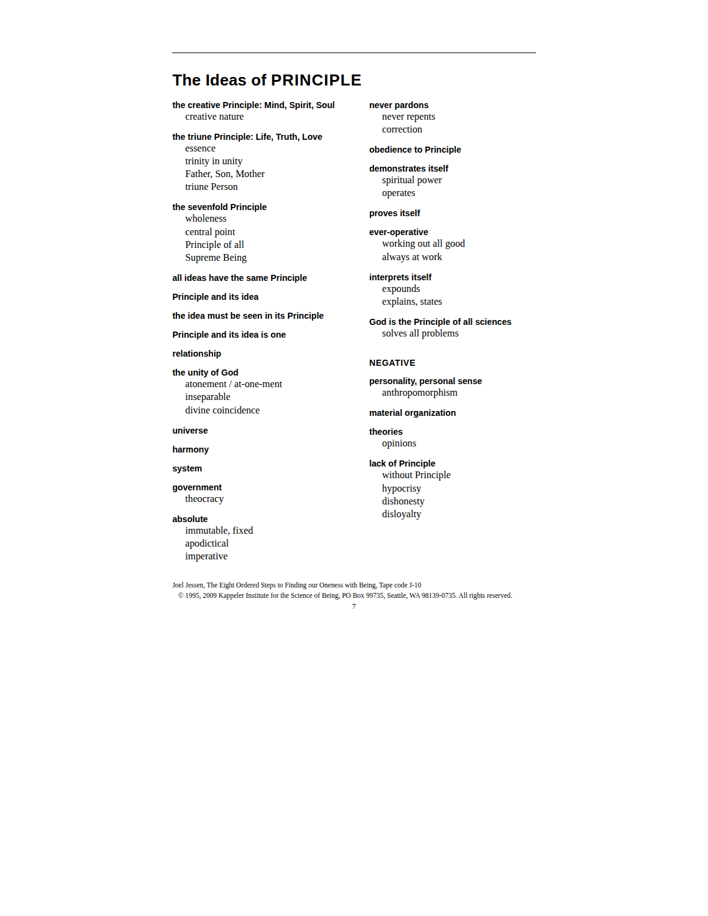The Ideas of PRINCIPLE
the creative Principle: Mind, Spirit, Soul
creative nature
the triune Principle: Life, Truth, Love
essence
trinity in unity
Father, Son, Mother
triune Person
the sevenfold Principle
wholeness
central point
Principle of all
Supreme Being
all ideas have the same Principle
Principle and its idea
the idea must be seen in its Principle
Principle and its idea is one
relationship
the unity of God
atonement / at-one-ment
inseparable
divine coincidence
universe
harmony
system
government
theocracy
absolute
immutable, fixed
apodictical
imperative
never pardons
never repents
correction
obedience to Principle
demonstrates itself
spiritual power
operates
proves itself
ever-operative
working out all good
always at work
interprets itself
expounds
explains, states
God is the Principle of all sciences
solves all problems
NEGATIVE
personality, personal sense
anthropomorphism
material organization
theories
opinions
lack of Principle
without Principle
hypocrisy
dishonesty
disloyalty
Joel Jessen, The Eight Ordered Steps to Finding our Oneness with Being, Tape code J-10
© 1995, 2009 Kappeler Institute for the Science of Being, PO Box 99735, Seattle, WA 98139-0735. All rights reserved.
7